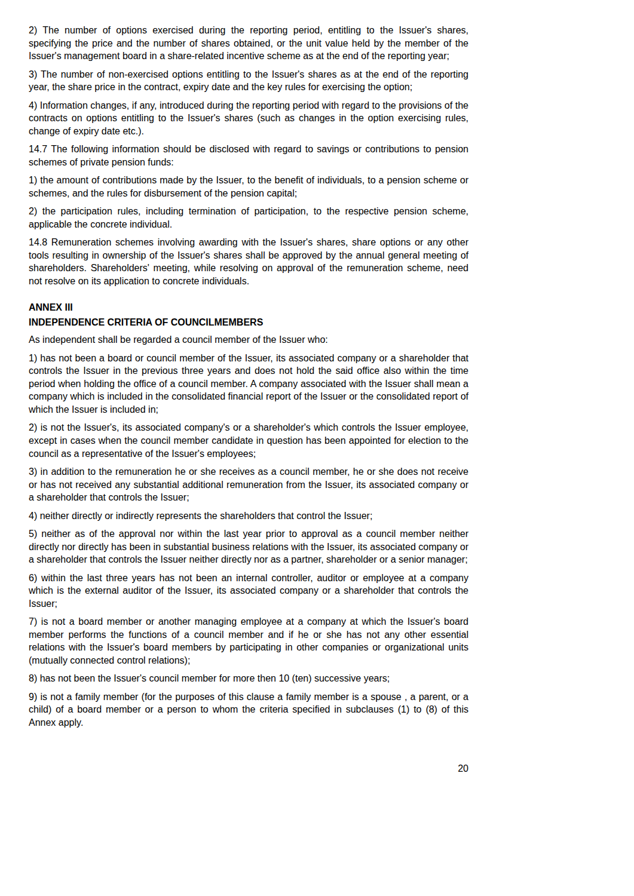2) The number of options exercised during the reporting period, entitling to the Issuer's shares, specifying the price and the number of shares obtained, or the unit value held by the member of the Issuer's management board in a share-related incentive scheme as at the end of the reporting year;
3) The number of non-exercised options entitling to the Issuer's shares as at the end of the reporting year, the share price in the contract, expiry date and the key rules for exercising the option;
4) Information changes, if any, introduced during the reporting period with regard to the provisions of the contracts on options entitling to the Issuer's shares (such as changes in the option exercising rules, change of expiry date etc.).
14.7 The following information should be disclosed with regard to savings or contributions to pension schemes of private pension funds:
1) the amount of contributions made by the Issuer, to the benefit of individuals, to a pension scheme or schemes, and the rules for disbursement of the pension capital;
2) the participation rules, including termination of participation, to the respective pension scheme, applicable the concrete individual.
14.8 Remuneration schemes involving awarding with the Issuer's shares, share options or any other tools resulting in ownership of the Issuer's shares shall be approved by the annual general meeting of shareholders. Shareholders' meeting, while resolving on approval of the remuneration scheme, need not resolve on its application to concrete individuals.
ANNEX III
INDEPENDENCE CRITERIA OF COUNCILMEMBERS
As independent shall be regarded a council member of the Issuer who:
1) has not been a board or council member of the Issuer, its associated company or a shareholder that controls the Issuer in the previous three years and does not hold the said office also within the time period when holding the office of a council member. A company associated with the Issuer shall mean a company which is included in the consolidated financial report of the Issuer or the consolidated report of which the Issuer is included in;
2) is not the Issuer's, its associated company's or a shareholder's which controls the Issuer employee, except in cases when the council member candidate in question has been appointed for election to the council as a representative of the Issuer's employees;
3) in addition to the remuneration he or she receives as a council member, he or she does not receive or has not received any substantial additional remuneration from the Issuer, its associated company or a shareholder that controls the Issuer;
4) neither directly or indirectly represents the shareholders that control the Issuer;
5) neither as of the approval nor within the last year prior to approval as a council member neither directly nor directly has been in substantial business relations with the Issuer, its associated company or a shareholder that controls the Issuer neither directly nor as a partner, shareholder or a senior manager;
6) within the last three years has not been an internal controller, auditor or employee at a company which is the external auditor of the Issuer, its associated company or a shareholder that controls the Issuer;
7) is not a board member or another managing employee at a company at which the Issuer's board member performs the functions of a council member and if he or she has not any other essential relations with the Issuer's board members by participating in other companies or organizational units (mutually connected control relations);
8) has not been the Issuer's council member for more then 10 (ten) successive years;
9) is not a family member (for the purposes of this clause a family member is a spouse , a parent, or a child) of a board member or a person to whom the criteria specified in subclauses (1) to (8) of this Annex apply.
20